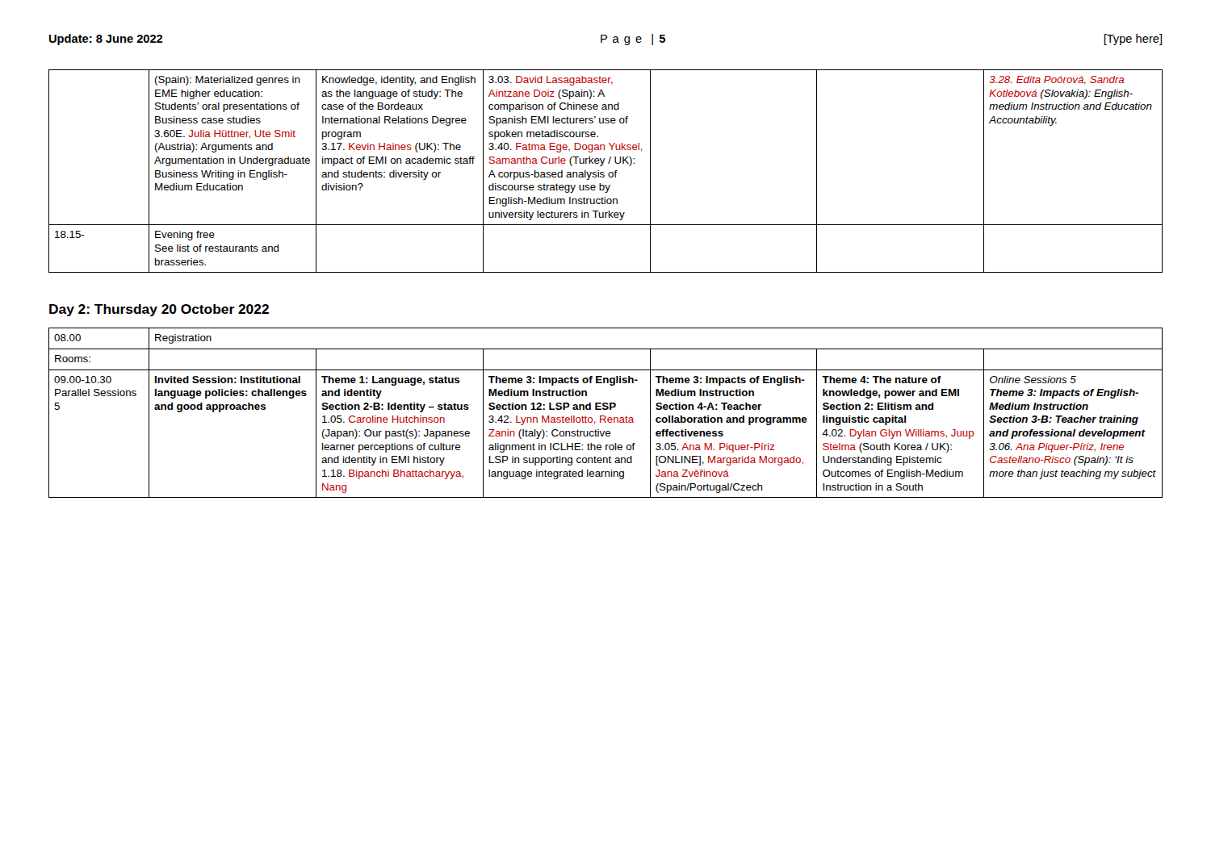Update: 8 June 2022
P a g e | 5
[Type here]
| | (Spain): Materialized genres in EME higher education: Students’ oral presentations of Business case studies 3.60E. Julia Hüttner, Ute Smit (Austria): Arguments and Argumentation in Undergraduate Business Writing in English-Medium Education | Knowledge, identity, and English as the language of study: The case of the Bordeaux International Relations Degree program 3.17. Kevin Haines (UK): The impact of EMI on academic staff and students: diversity or division? | 3.03. David Lasagabaster, Aintzane Doiz (Spain): A comparison of Chinese and Spanish EMI lecturers’ use of spoken metadiscourse. 3.40. Fatma Ege, Dogan Yuksel, Samantha Curle (Turkey / UK): A corpus-based analysis of discourse strategy use by English-Medium Instruction university lecturers in Turkey | | | 3.28. Edita Poórová, Sandra Kotlebová (Slovakia): English-medium Instruction and Education Accountability. |
| 18.15- | Evening free See list of restaurants and brasseries. | | | | | |
Day 2: Thursday 20 October 2022
| 08.00 | Registration |
| Rooms: | | | | | | |
| 09.00-10.30 Parallel Sessions 5 | Invited Session: Institutional language policies: challenges and good approaches | Theme 1: Language, status and identity Section 2-B: Identity – status 1.05. Caroline Hutchinson (Japan): Our past(s): Japanese learner perceptions of culture and identity in EMI history 1.18. Bipanchi Bhattacharyya, Nang | Theme 3: Impacts of English-Medium Instruction Section 12: LSP and ESP 3.42. Lynn Mastellotto, Renata Zanin (Italy): Constructive alignment in ICLHE: the role of LSP in supporting content and language integrated learning | Theme 3: Impacts of English-Medium Instruction Section 4-A: Teacher collaboration and programme effectiveness 3.05. Ana M. Piquer-Píriz [ONLINE], Margarida Morgado, Jana Zvěřinová (Spain/Portugal/Czech | Theme 4: The nature of knowledge, power and EMI Section 2: Elitism and linguistic capital 4.02. Dylan Glyn Williams, Juup Stelma (South Korea / UK): Understanding Epistemic Outcomes of English-Medium Instruction in a South | Online Sessions 5 Theme 3: Impacts of English-Medium Instruction Section 3-B: Teacher training and professional development 3.06. Ana Piquer-Píriz, Irene Castellano-Risco (Spain): ‘It is more than just teaching my subject |